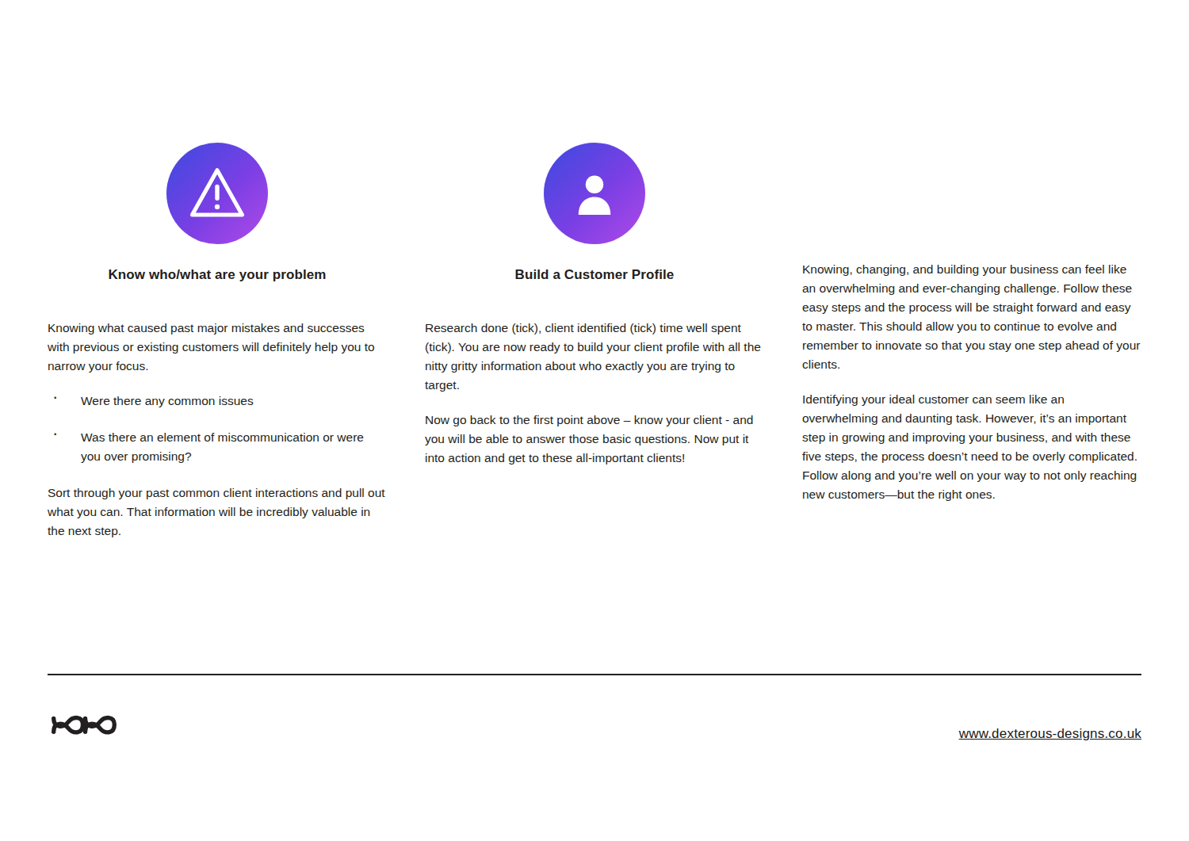Know who/what are your problem
Knowing what caused past major mistakes and successes with previous or existing customers will definitely help you to narrow your focus.
Were there any common issues
Was there an element of miscommunication or were you over promising?
Sort through your past common client interactions and pull out what you can. That information will be incredibly valuable in the next step.
Build a Customer Profile
Research done (tick), client identified (tick) time well spent (tick). You are now ready to build your client profile with all the nitty gritty information about who exactly you are trying to target.
Now go back to the first point above – know your client - and you will be able to answer those basic questions. Now put it into action and get to these all-important clients!
Knowing, changing, and building your business can feel like an overwhelming and ever-changing challenge. Follow these easy steps and the process will be straight forward and easy to master. This should allow you to continue to evolve and remember to innovate so that you stay one step ahead of your clients.
Identifying your ideal customer can seem like an overwhelming and daunting task. However, it’s an important step in growing and improving your business, and with these five steps, the process doesn’t need to be overly complicated. Follow along and you’re well on your way to not only reaching new customers—but the right ones.
www.dexterous-designs.co.uk